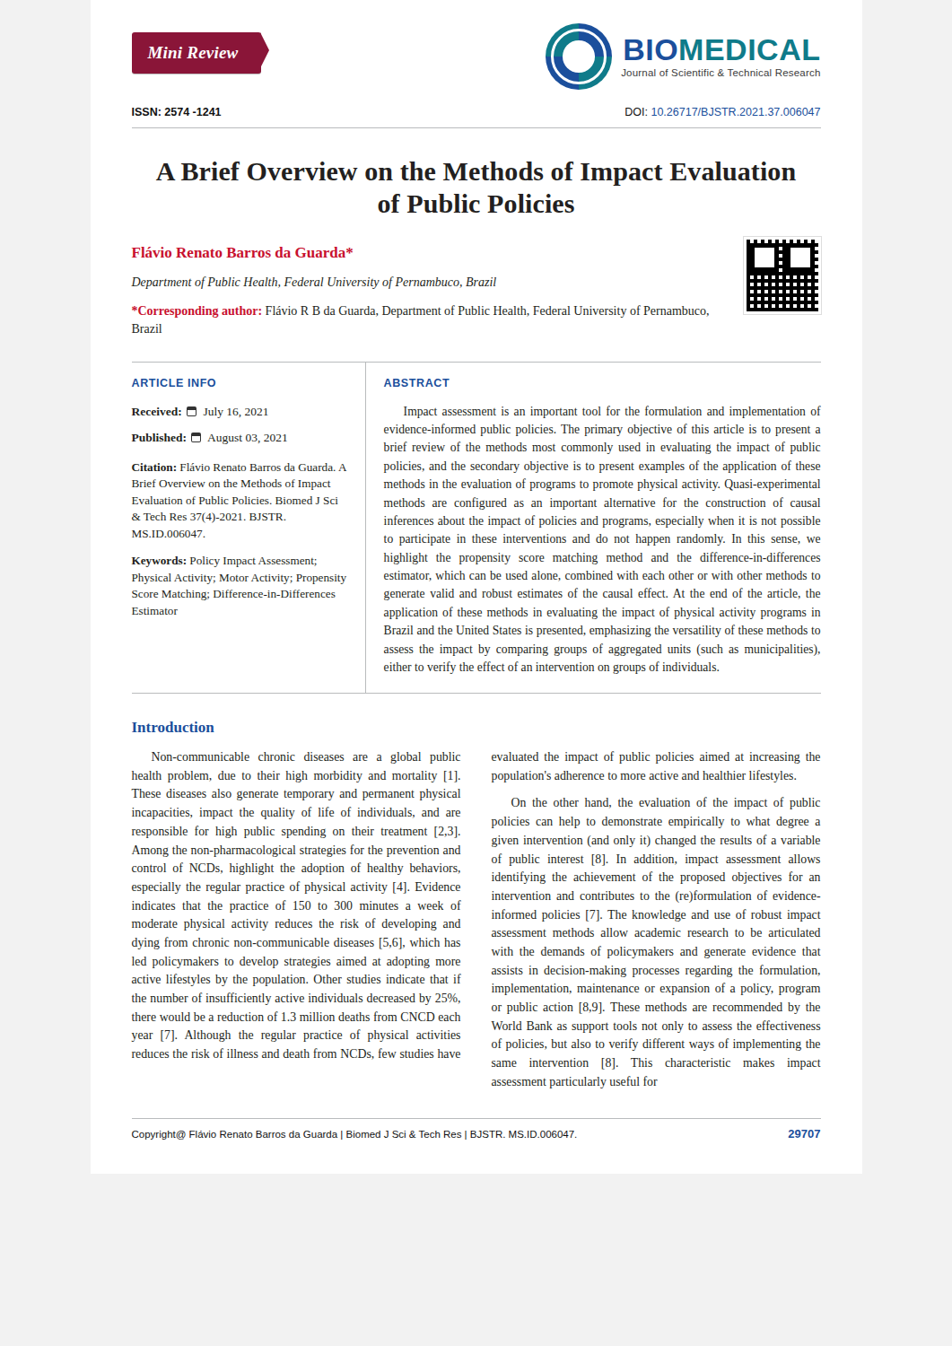Mini Review
BIO MEDICAL
Journal of Scientific & Technical Research
ISSN: 2574 -1241
DOI: 10.26717/BJSTR.2021.37.006047
A Brief Overview on the Methods of Impact Evaluation
of Public Policies
Flávio Renato Barros da Guarda*
Department of Public Health, Federal University of Pernambuco, Brazil
*Corresponding author: Flávio R B da Guarda, Department of Public Health, Federal University of Pernambuco, Brazil
ARTICLE INFO
Received: July 16, 2021
Published: August 03, 2021
Citation: Flávio Renato Barros da Guarda. A Brief Overview on the Methods of Impact Evaluation of Public Policies. Biomed J Sci & Tech Res 37(4)-2021. BJSTR. MS.ID.006047.
Keywords: Policy Impact Assessment; Physical Activity; Motor Activity; Propensity Score Matching; Difference-in-Differences Estimator
ABSTRACT
Impact assessment is an important tool for the formulation and implementation of evidence-informed public policies. The primary objective of this article is to present a brief review of the methods most commonly used in evaluating the impact of public policies, and the secondary objective is to present examples of the application of these methods in the evaluation of programs to promote physical activity. Quasi-experimental methods are configured as an important alternative for the construction of causal inferences about the impact of policies and programs, especially when it is not possible to participate in these interventions and do not happen randomly. In this sense, we highlight the propensity score matching method and the difference-in-differences estimator, which can be used alone, combined with each other or with other methods to generate valid and robust estimates of the causal effect. At the end of the article, the application of these methods in evaluating the impact of physical activity programs in Brazil and the United States is presented, emphasizing the versatility of these methods to assess the impact by comparing groups of aggregated units (such as municipalities), either to verify the effect of an intervention on groups of individuals.
Introduction
Non-communicable chronic diseases are a global public health problem, due to their high morbidity and mortality [1]. These diseases also generate temporary and permanent physical incapacities, impact the quality of life of individuals, and are responsible for high public spending on their treatment [2,3]. Among the non-pharmacological strategies for the prevention and control of NCDs, highlight the adoption of healthy behaviors, especially the regular practice of physical activity [4]. Evidence indicates that the practice of 150 to 300 minutes a week of moderate physical activity reduces the risk of developing and dying from chronic non-communicable diseases [5,6], which has led policymakers to develop strategies aimed at adopting more active lifestyles by the population. Other studies indicate that if the number of insufficiently active individuals decreased by 25%, there would be a reduction of 1.3 million deaths from CNCD each year [7]. Although the regular practice of physical activities reduces the risk of illness and death from NCDs, few studies have evaluated the impact of public policies aimed at increasing the population's adherence to more active and healthier lifestyles.
On the other hand, the evaluation of the impact of public policies can help to demonstrate empirically to what degree a given intervention (and only it) changed the results of a variable of public interest [8]. In addition, impact assessment allows identifying the achievement of the proposed objectives for an intervention and contributes to the (re)formulation of evidence-informed policies [7]. The knowledge and use of robust impact assessment methods allow academic research to be articulated with the demands of policymakers and generate evidence that assists in decision-making processes regarding the formulation, implementation, maintenance or expansion of a policy, program or public action [8,9]. These methods are recommended by the World Bank as support tools not only to assess the effectiveness of policies, but also to verify different ways of implementing the same intervention [8]. This characteristic makes impact assessment particularly useful for
Copyright@ Flávio Renato Barros da Guarda | Biomed J Sci & Tech Res | BJSTR. MS.ID.006047.
29707